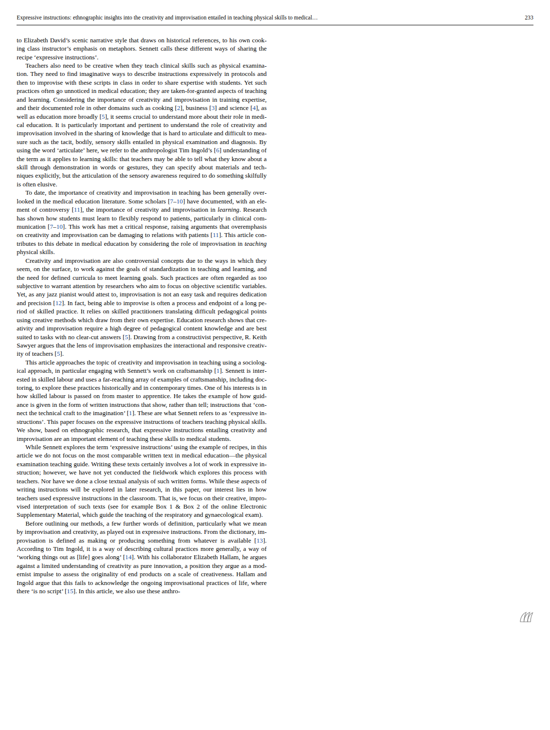Expressive instructions: ethnographic insights into the creativity and improvisation entailed in teaching physical skills to medical… 233
to Elizabeth David’s scenic narrative style that draws on historical references, to his own cooking class instructor’s emphasis on metaphors. Sennett calls these different ways of sharing the recipe ‘expressive instructions’.
Teachers also need to be creative when they teach clinical skills such as physical examination. They need to find imaginative ways to describe instructions expressively in protocols and then to improvise with these scripts in class in order to share expertise with students. Yet such practices often go unnoticed in medical education; they are taken-for-granted aspects of teaching and learning. Considering the importance of creativity and improvisation in training expertise, and their documented role in other domains such as cooking [2], business [3] and science [4], as well as education more broadly [5], it seems crucial to understand more about their role in medical education. It is particularly important and pertinent to understand the role of creativity and improvisation involved in the sharing of knowledge that is hard to articulate and difficult to measure such as the tacit, bodily, sensory skills entailed in physical examination and diagnosis. By using the word ‘articulate’ here, we refer to the anthropologist Tim Ingold’s [6] understanding of the term as it applies to learning skills: that teachers may be able to tell what they know about a skill through demonstration in words or gestures, they can specify about materials and techniques explicitly, but the articulation of the sensory awareness required to do something skilfully is often elusive.
To date, the importance of creativity and improvisation in teaching has been generally overlooked in the medical education literature. Some scholars [7–10] have documented, with an element of controversy [11], the importance of creativity and improvisation in learning. Research has shown how students must learn to flexibly respond to patients, particularly in clinical communication [7–10]. This work has met a critical response, raising arguments that overemphasis on creativity and improvisation can be damaging to relations with patients [11]. This article contributes to this debate in medical education by considering the role of improvisation in teaching physical skills.
Creativity and improvisation are also controversial concepts due to the ways in which they seem, on the surface, to work against the goals of standardization in teaching and learning, and the need for defined curricula to meet learning goals. Such practices are often regarded as too subjective to warrant attention by researchers who aim to focus on objective scientific variables. Yet, as any jazz pianist would attest to, improvisation is not an easy task and requires dedication and precision [12]. In fact, being able to improvise is often a process and endpoint of a long period of skilled practice. It relies on skilled practitioners translating difficult pedagogical points using creative methods which draw from their own expertise. Education research shows that creativity and improvisation require a high degree of pedagogical content knowledge and are best suited to tasks with no clear-cut answers [5]. Drawing from a constructivist perspective, R. Keith Sawyer argues that the lens of improvisation emphasizes the interactional and responsive creativity of teachers [5].
This article approaches the topic of creativity and improvisation in teaching using a sociological approach, in particular engaging with Sennett’s work on craftsmanship [1]. Sennett is interested in skilled labour and uses a far-reaching array of examples of craftsmanship, including doctoring, to explore these practices historically and in contemporary times. One of his interests is in how skilled labour is passed on from master to apprentice. He takes the example of how guidance is given in the form of written instructions that show, rather than tell; instructions that ‘connect the technical craft to the imagination’ [1]. These are what Sennett refers to as ‘expressive instructions’. This paper focuses on the expressive instructions of teachers teaching physical skills. We show, based on ethnographic research, that expressive instructions entailing creativity and improvisation are an important element of teaching these skills to medical students.
While Sennett explores the term ‘expressive instructions’ using the example of recipes, in this article we do not focus on the most comparable written text in medical education—the physical examination teaching guide. Writing these texts certainly involves a lot of work in expressive instruction; however, we have not yet conducted the fieldwork which explores this process with teachers. Nor have we done a close textual analysis of such written forms. While these aspects of writing instructions will be explored in later research, in this paper, our interest lies in how teachers used expressive instructions in the classroom. That is, we focus on their creative, improvised interpretation of such texts (see for example Box 1 & Box 2 of the online Electronic Supplementary Material, which guide the teaching of the respiratory and gynaecological exam).
Before outlining our methods, a few further words of definition, particularly what we mean by improvisation and creativity, as played out in expressive instructions. From the dictionary, improvisation is defined as making or producing something from whatever is available [13]. According to Tim Ingold, it is a way of describing cultural practices more generally, a way of ‘working things out as [life] goes along’ [14]. With his collaborator Elizabeth Hallam, he argues against a limited understanding of creativity as pure innovation, a position they argue as a modernist impulse to assess the originality of end products on a scale of creativeness. Hallam and Ingold argue that this fails to acknowledge the ongoing improvisational practices of life, where there ‘is no script’ [15]. In this article, we also use these anthro-